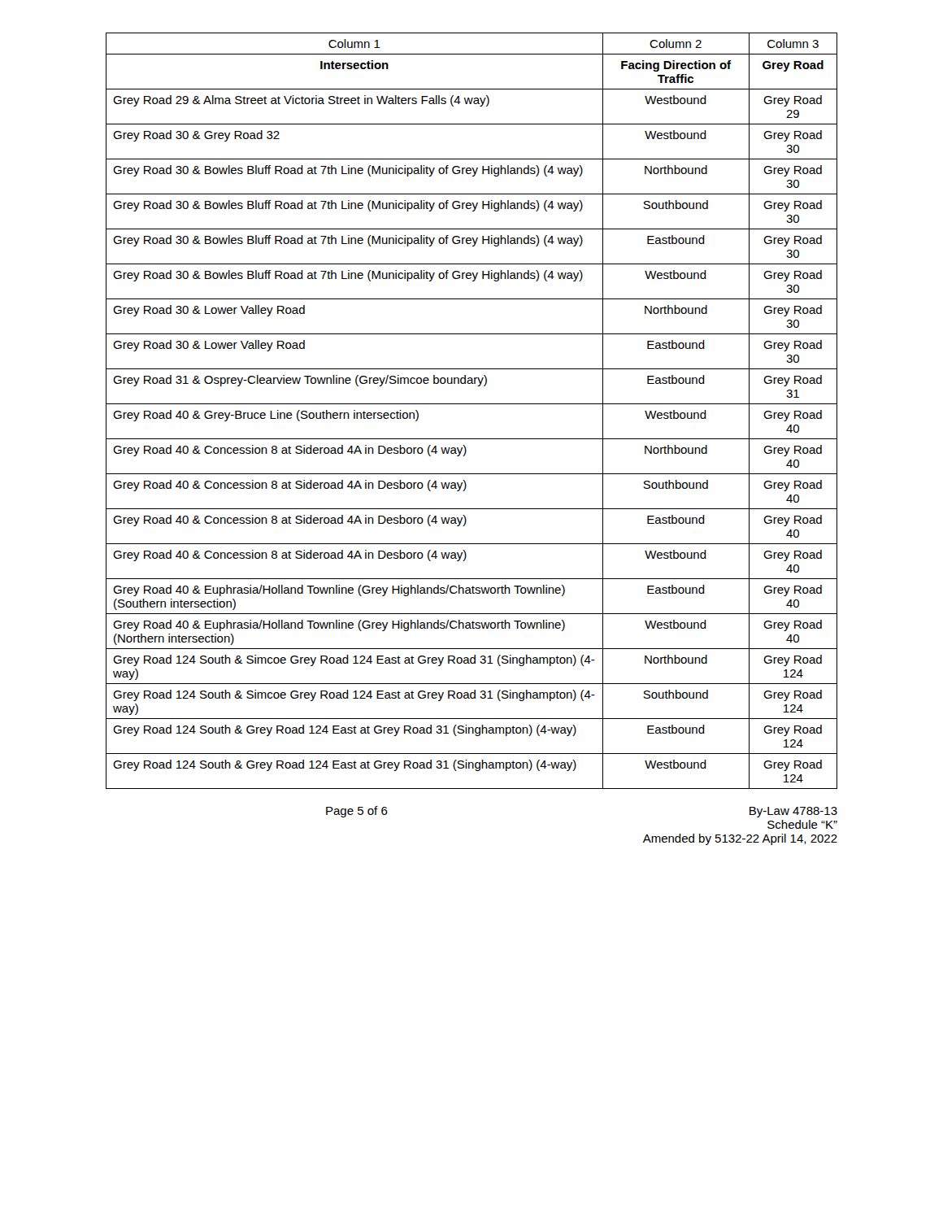| Column 1 | Column 2 | Column 3 |
| --- | --- | --- |
| Intersection | Facing Direction of Traffic | Grey Road |
| Grey Road 29 & Alma Street at Victoria Street in Walters Falls (4 way) | Westbound | Grey Road 29 |
| Grey Road 30 & Grey Road 32 | Westbound | Grey Road 30 |
| Grey Road 30 & Bowles Bluff Road at 7th Line (Municipality of Grey Highlands) (4 way) | Northbound | Grey Road 30 |
| Grey Road 30 & Bowles Bluff Road at 7th Line (Municipality of Grey Highlands) (4 way) | Southbound | Grey Road 30 |
| Grey Road 30 & Bowles Bluff Road at 7th Line (Municipality of Grey Highlands) (4 way) | Eastbound | Grey Road 30 |
| Grey Road 30 & Bowles Bluff Road at 7th Line (Municipality of Grey Highlands) (4 way) | Westbound | Grey Road 30 |
| Grey Road 30 & Lower Valley Road | Northbound | Grey Road 30 |
| Grey Road 30 & Lower Valley Road | Eastbound | Grey Road 30 |
| Grey Road 31 & Osprey-Clearview Townline (Grey/Simcoe boundary) | Eastbound | Grey Road 31 |
| Grey Road 40 & Grey-Bruce Line (Southern intersection) | Westbound | Grey Road 40 |
| Grey Road 40 & Concession 8 at Sideroad 4A in Desboro (4 way) | Northbound | Grey Road 40 |
| Grey Road 40 & Concession 8 at Sideroad 4A in Desboro (4 way) | Southbound | Grey Road 40 |
| Grey Road 40 & Concession 8 at Sideroad 4A in Desboro (4 way) | Eastbound | Grey Road 40 |
| Grey Road 40 & Concession 8 at Sideroad 4A in Desboro (4 way) | Westbound | Grey Road 40 |
| Grey Road 40 & Euphrasia/Holland Townline (Grey Highlands/Chatsworth Townline) (Southern intersection) | Eastbound | Grey Road 40 |
| Grey Road 40 & Euphrasia/Holland Townline (Grey Highlands/Chatsworth Townline) (Northern intersection) | Westbound | Grey Road 40 |
| Grey Road 124 South & Simcoe Grey Road 124 East at Grey Road 31 (Singhampton) (4-way) | Northbound | Grey Road 124 |
| Grey Road 124 South & Simcoe Grey Road 124 East at Grey Road 31 (Singhampton) (4-way) | Southbound | Grey Road 124 |
| Grey Road 124 South & Grey Road 124 East at Grey Road 31 (Singhampton) (4-way) | Eastbound | Grey Road 124 |
| Grey Road 124 South & Grey Road 124 East at Grey Road 31 (Singhampton) (4-way) | Westbound | Grey Road 124 |
Page 5 of 6
By-Law 4788-13
Schedule “K”
Amended by 5132-22 April 14, 2022